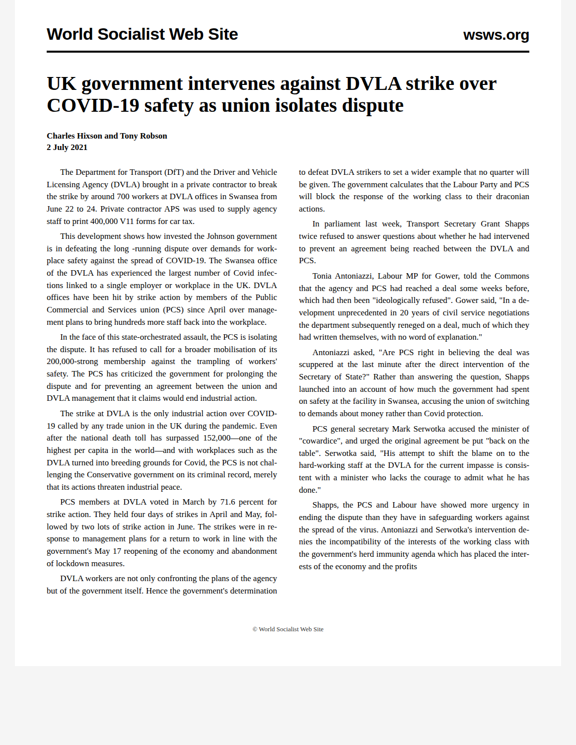World Socialist Web Site
wsws.org
UK government intervenes against DVLA strike over COVID-19 safety as union isolates dispute
Charles Hixson and Tony Robson 2 July 2021
The Department for Transport (DfT) and the Driver and Vehicle Licensing Agency (DVLA) brought in a private contractor to break the strike by around 700 workers at DVLA offices in Swansea from June 22 to 24. Private contractor APS was used to supply agency staff to print 400,000 V11 forms for car tax.
This development shows how invested the Johnson government is in defeating the long -running dispute over demands for workplace safety against the spread of COVID-19. The Swansea office of the DVLA has experienced the largest number of Covid infections linked to a single employer or workplace in the UK. DVLA offices have been hit by strike action by members of the Public Commercial and Services union (PCS) since April over management plans to bring hundreds more staff back into the workplace.
In the face of this state-orchestrated assault, the PCS is isolating the dispute. It has refused to call for a broader mobilisation of its 200,000-strong membership against the trampling of workers' safety. The PCS has criticized the government for prolonging the dispute and for preventing an agreement between the union and DVLA management that it claims would end industrial action.
The strike at DVLA is the only industrial action over COVID-19 called by any trade union in the UK during the pandemic. Even after the national death toll has surpassed 152,000—one of the highest per capita in the world—and with workplaces such as the DVLA turned into breeding grounds for Covid, the PCS is not challenging the Conservative government on its criminal record, merely that its actions threaten industrial peace.
PCS members at DVLA voted in March by 71.6 percent for strike action. They held four days of strikes in April and May, followed by two lots of strike action in June. The strikes were in response to management plans for a return to work in line with the government's May 17 reopening of the economy and abandonment of lockdown measures.
DVLA workers are not only confronting the plans of the agency but of the government itself. Hence the government's determination to defeat DVLA strikers to set a wider example that no quarter will be given. The government calculates that the Labour Party and PCS will block the response of the working class to their draconian actions.
In parliament last week, Transport Secretary Grant Shapps twice refused to answer questions about whether he had intervened to prevent an agreement being reached between the DVLA and PCS.
Tonia Antoniazzi, Labour MP for Gower, told the Commons that the agency and PCS had reached a deal some weeks before, which had then been "ideologically refused". Gower said, "In a development unprecedented in 20 years of civil service negotiations the department subsequently reneged on a deal, much of which they had written themselves, with no word of explanation."
Antoniazzi asked, "Are PCS right in believing the deal was scuppered at the last minute after the direct intervention of the Secretary of State?" Rather than answering the question, Shapps launched into an account of how much the government had spent on safety at the facility in Swansea, accusing the union of switching to demands about money rather than Covid protection.
PCS general secretary Mark Serwotka accused the minister of "cowardice", and urged the original agreement be put "back on the table". Serwotka said, "His attempt to shift the blame on to the hard-working staff at the DVLA for the current impasse is consistent with a minister who lacks the courage to admit what he has done."
Shapps, the PCS and Labour have showed more urgency in ending the dispute than they have in safeguarding workers against the spread of the virus. Antoniazzi and Serwotka's intervention denies the incompatibility of the interests of the working class with the government's herd immunity agenda which has placed the interests of the economy and the profits
© World Socialist Web Site